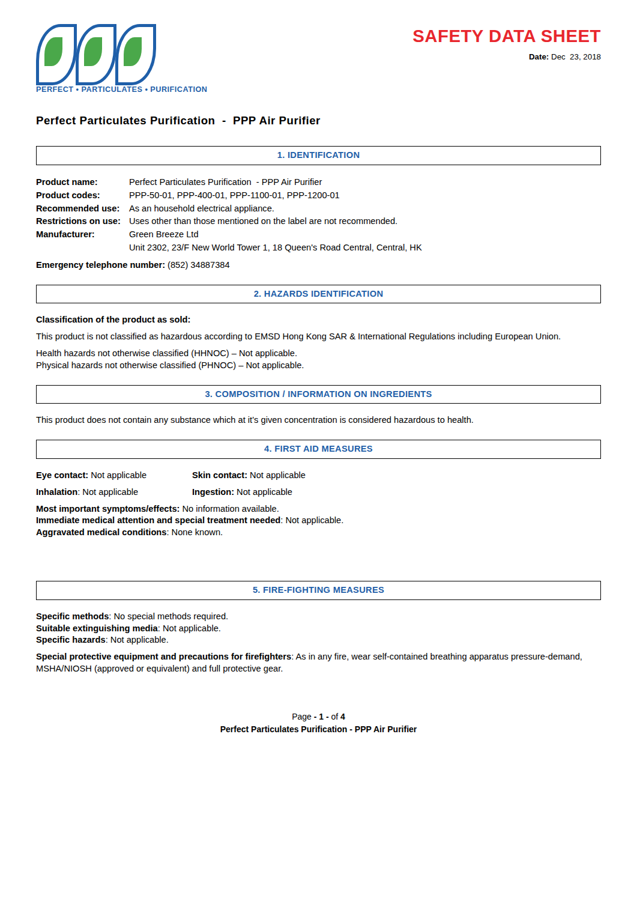PERFECT • PARTICULATES • PURIFICATION
SAFETY DATA SHEET
Date: Dec 23, 2018
Perfect Particulates Purification - PPP Air Purifier
1. IDENTIFICATION
| Product name: | Perfect Particulates Purification - PPP Air Purifier |
| Product codes: | PPP-50-01, PPP-400-01, PPP-1100-01, PPP-1200-01 |
| Recommended use: | As an household electrical appliance. |
| Restrictions on use: | Uses other than those mentioned on the label are not recommended. |
| Manufacturer: | Green Breeze Ltd |
| | Unit 2302, 23/F New World Tower 1, 18 Queen's Road Central, Central, HK |
Emergency telephone number: (852) 34887384
2. HAZARDS IDENTIFICATION
Classification of the product as sold:
This product is not classified as hazardous according to EMSD Hong Kong SAR & International Regulations including European Union.
Health hazards not otherwise classified (HHNOC) – Not applicable.
Physical hazards not otherwise classified (PHNOC) – Not applicable.
3. COMPOSITION / INFORMATION ON INGREDIENTS
This product does not contain any substance which at it’s given concentration is considered hazardous to health.
4. FIRST AID MEASURES
Eye contact: Not applicable
Skin contact: Not applicable
Inhalation: Not applicable
Ingestion: Not applicable
Most important symptoms/effects: No information available.
Immediate medical attention and special treatment needed: Not applicable.
Aggravated medical conditions: None known.
5. FIRE-FIGHTING MEASURES
Specific methods: No special methods required.
Suitable extinguishing media: Not applicable.
Specific hazards: Not applicable.
Special protective equipment and precautions for firefighters: As in any fire, wear self-contained breathing apparatus pressure-demand, MSHA/NIOSH (approved or equivalent) and full protective gear.
Page - 1 - of 4
Perfect Particulates Purification - PPP Air Purifier